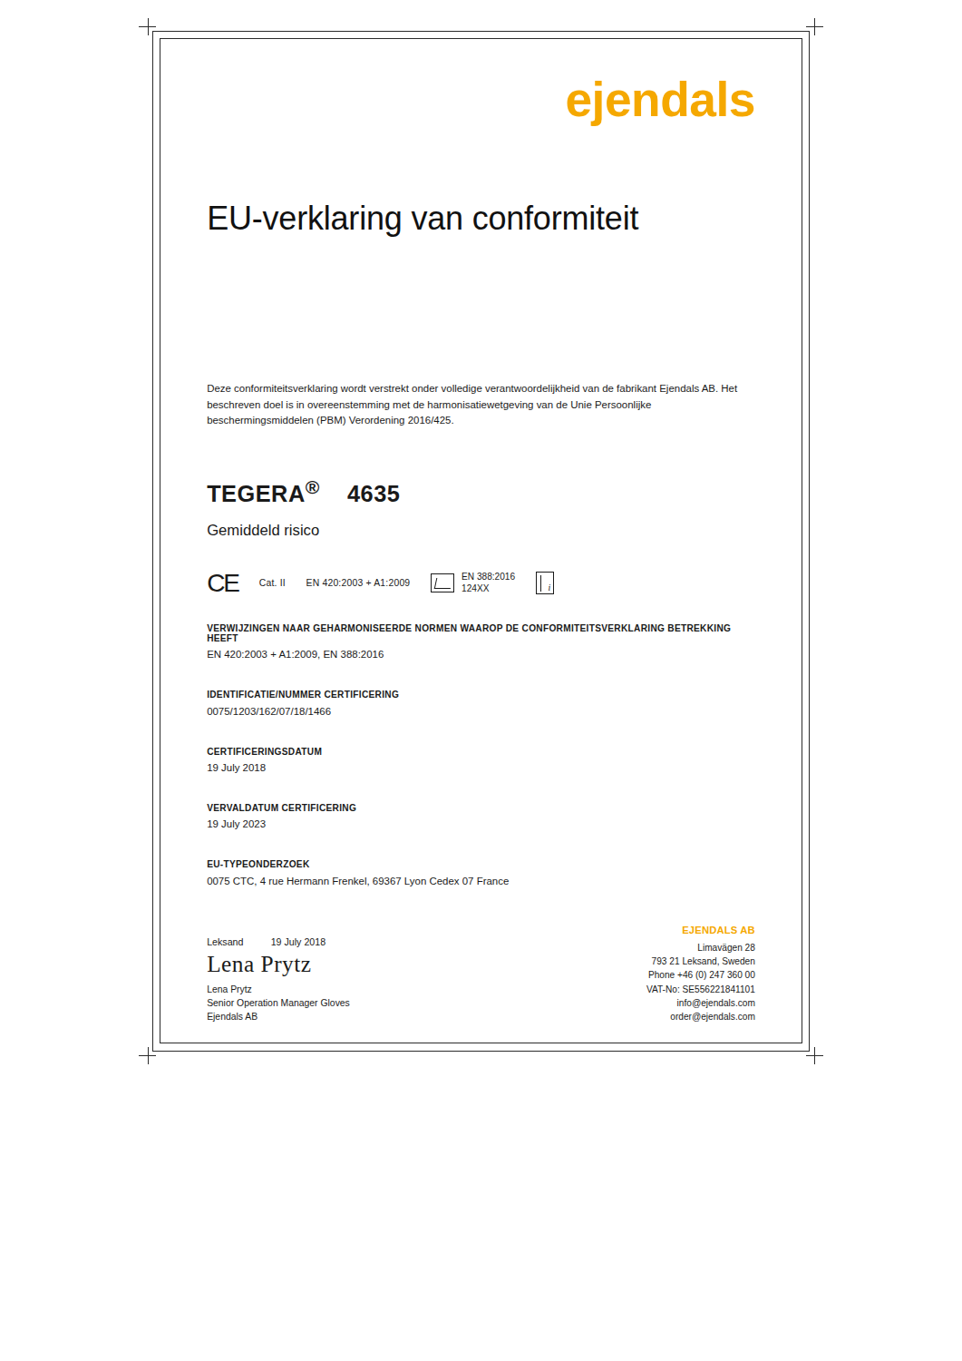ejendals
EU-verklaring van conformiteit
Deze conformiteitsverklaring wordt verstrekt onder volledige verantwoordelijkheid van de fabrikant Ejendals AB. Het beschreven doel is in overeenstemming met de harmonisatiewetgeving van de Unie Persoonlijke beschermingsmiddelen (PBM) Verordening 2016/425.
TEGERA®4635
Gemiddeld risico
CE Cat. II EN 420:2003 + A1:2009 EN 388:2016
124XX
Verwijzingen naar geharmoniseerde normen waarop de conformiteitsverklaring betrekking heeft
EN 420:2003 + A1:2009, EN 388:2016
Identificatie/nummer certificering
0075/1203/162/07/18/1466
Certificeringsdatum
19 July 2018
Vervaldatum certificering
19 July 2023
EU-typeonderzoek
0075 CTC, 4 rue Hermann Frenkel, 69367 Lyon Cedex 07 France
Leksand 19 July 2018
Lena Prytz
Lena Prytz
Senior Operation Manager Gloves
Ejendals AB
EJENDALS AB
Limavägen 28
793 21 Leksand, Sweden
Phone +46 (0) 247 360 00
VAT-No: SE556221841101
info@ejendals.com
order@ejendals.com